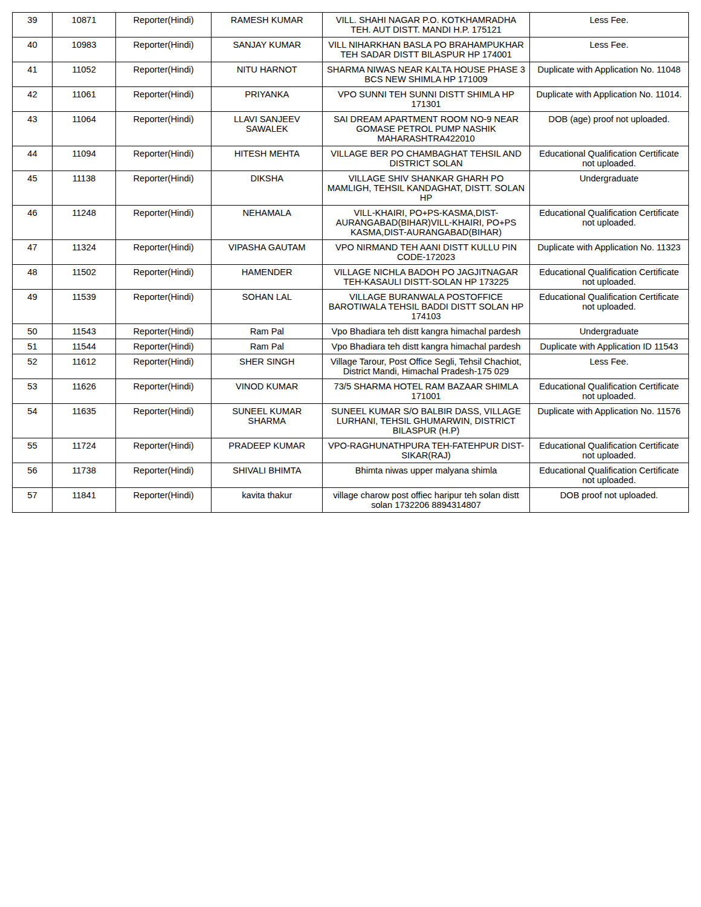| 39 | 10871 | Reporter(Hindi) | RAMESH KUMAR | VILL. SHAHI NAGAR P.O. KOTKHAMRADHA TEH. AUT DISTT. MANDI H.P. 175121 | Less Fee. |
| 40 | 10983 | Reporter(Hindi) | SANJAY KUMAR | VILL NIHARKHAN BASLA PO BRAHAMPUKHAR TEH SADAR DISTT BILASPUR HP 174001 | Less Fee. |
| 41 | 11052 | Reporter(Hindi) | NITU HARNOT | SHARMA NIWAS NEAR KALTA HOUSE PHASE 3 BCS NEW SHIMLA HP 171009 | Duplicate with Application No. 11048 |
| 42 | 11061 | Reporter(Hindi) | PRIYANKA | VPO SUNNI TEH SUNNI DISTT SHIMLA HP 171301 | Duplicate with Application No. 11014. |
| 43 | 11064 | Reporter(Hindi) | LLAVI SANJEEV SAWALEK | SAI DREAM APARTMENT ROOM NO-9 NEAR GOMASE PETROL PUMP NASHIK MAHARASHTRA422010 | DOB (age) proof not uploaded. |
| 44 | 11094 | Reporter(Hindi) | HITESH MEHTA | VILLAGE BER PO CHAMBAGHAT TEHSIL AND DISTRICT SOLAN | Educational Qualification Certificate not uploaded. |
| 45 | 11138 | Reporter(Hindi) | DIKSHA | VILLAGE SHIV SHANKAR GHARH PO MAMLIGH, TEHSIL KANDAGHAT, DISTT. SOLAN HP | Undergraduate |
| 46 | 11248 | Reporter(Hindi) | NEHAMALA | VILL-KHAIRI, PO+PS-KASMA,DIST-AURANGABAD(BIHAR)VILL-KHAIRI, PO+PS KASMA,DIST-AURANGABAD(BIHAR) | Educational Qualification Certificate not uploaded. |
| 47 | 11324 | Reporter(Hindi) | VIPASHA GAUTAM | VPO NIRMAND TEH AANI DISTT KULLU PIN CODE-172023 | Duplicate with Application No. 11323 |
| 48 | 11502 | Reporter(Hindi) | HAMENDER | VILLAGE NICHLA BADOH PO JAGJITNAGAR TEH-KASAULI DISTT-SOLAN HP 173225 | Educational Qualification Certificate not uploaded. |
| 49 | 11539 | Reporter(Hindi) | SOHAN LAL | VILLAGE BURANWALA POSTOFFICE BAROTIWALA TEHSIL BADDI DISTT SOLAN HP 174103 | Educational Qualification Certificate not uploaded. |
| 50 | 11543 | Reporter(Hindi) | Ram Pal | Vpo Bhadiara teh distt kangra himachal pardesh | Undergraduate |
| 51 | 11544 | Reporter(Hindi) | Ram Pal | Vpo Bhadiara teh distt kangra himachal pardesh | Duplicate with Application ID 11543 |
| 52 | 11612 | Reporter(Hindi) | SHER SINGH | Village Tarour, Post Office Segli, Tehsil Chachiot, District Mandi, Himachal Pradesh-175 029 | Less Fee. |
| 53 | 11626 | Reporter(Hindi) | VINOD KUMAR | 73/5 SHARMA HOTEL RAM BAZAAR SHIMLA 171001 | Educational Qualification Certificate not uploaded. |
| 54 | 11635 | Reporter(Hindi) | SUNEEL KUMAR SHARMA | SUNEEL KUMAR S/O BALBIR DASS, VILLAGE LURHANI, TEHSIL GHUMARWIN, DISTRICT BILASPUR (H.P) | Duplicate with Application No. 11576 |
| 55 | 11724 | Reporter(Hindi) | PRADEEP KUMAR | VPO-RAGHUNATHPURA TEH-FATEHPUR DIST-SIKAR(RAJ) | Educational Qualification Certificate not uploaded. |
| 56 | 11738 | Reporter(Hindi) | SHIVALI BHIMTA | Bhimta niwas upper malyana shimla | Educational Qualification Certificate not uploaded. |
| 57 | 11841 | Reporter(Hindi) | kavita thakur | village charow post offiec haripur teh solan distt solan 1732206 8894314807 | DOB proof not uploaded. |